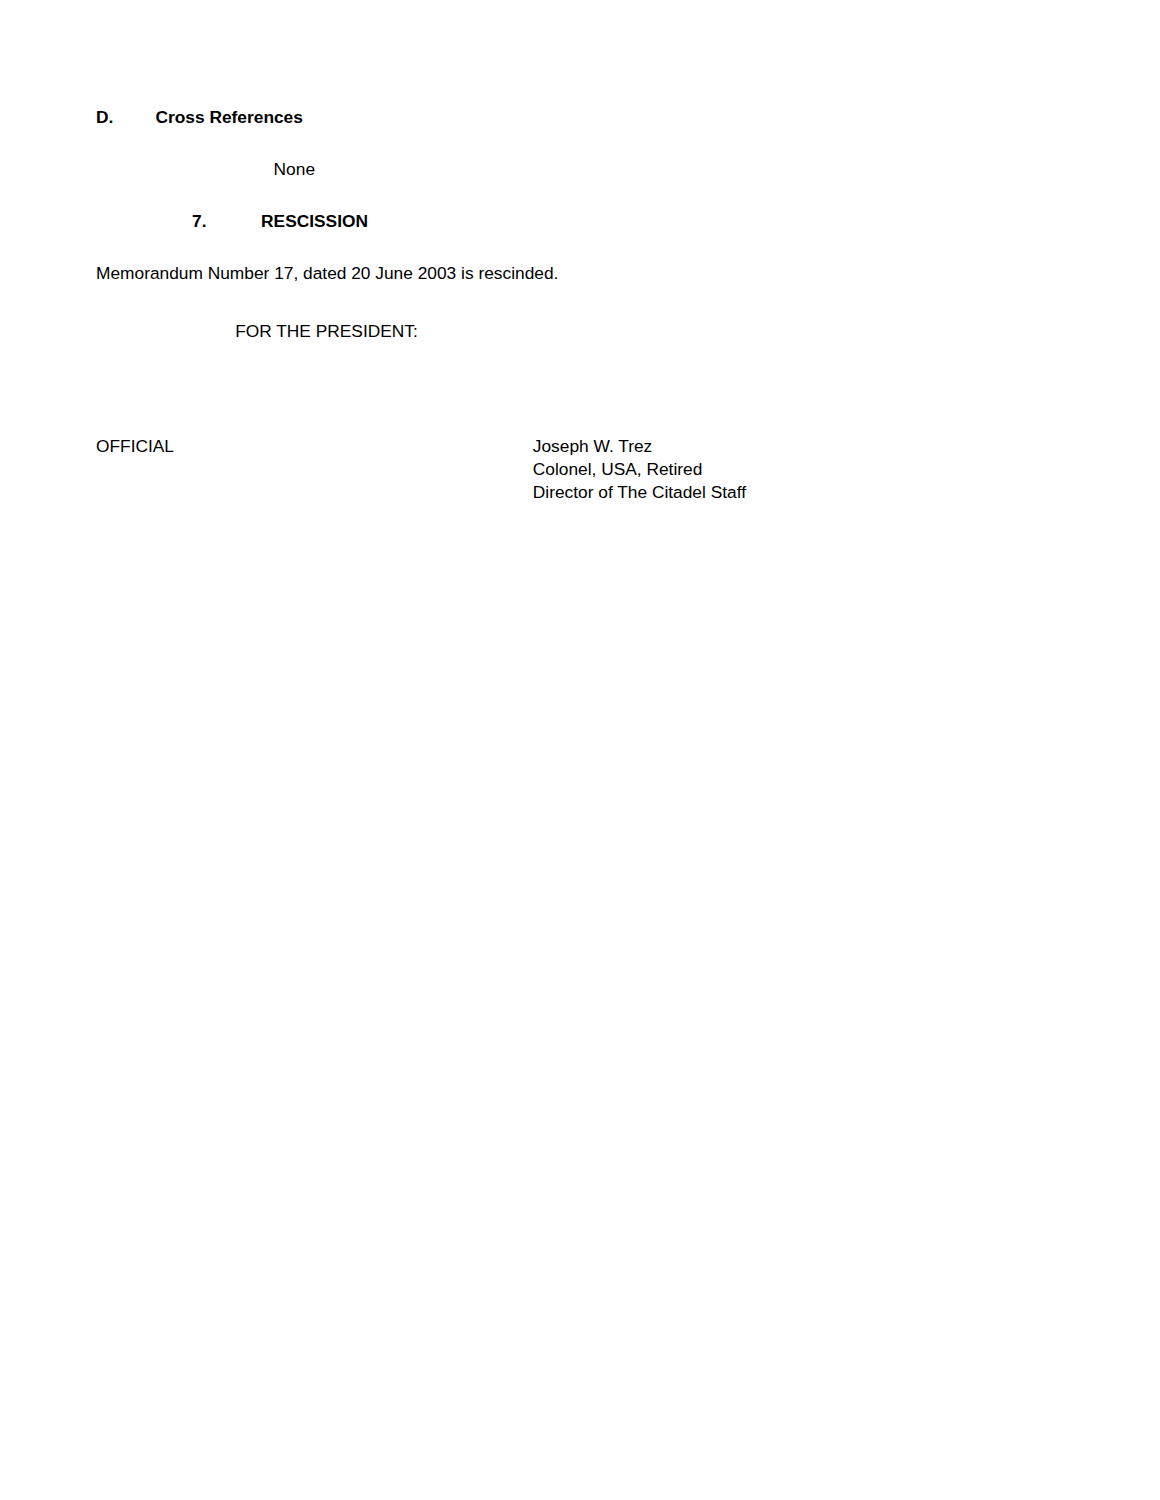D. Cross References
None
7. RESCISSION
Memorandum Number 17, dated 20 June 2003 is rescinded.
FOR THE PRESIDENT:
OFFICIAL
Joseph W. Trez
Colonel, USA, Retired
Director of The Citadel Staff